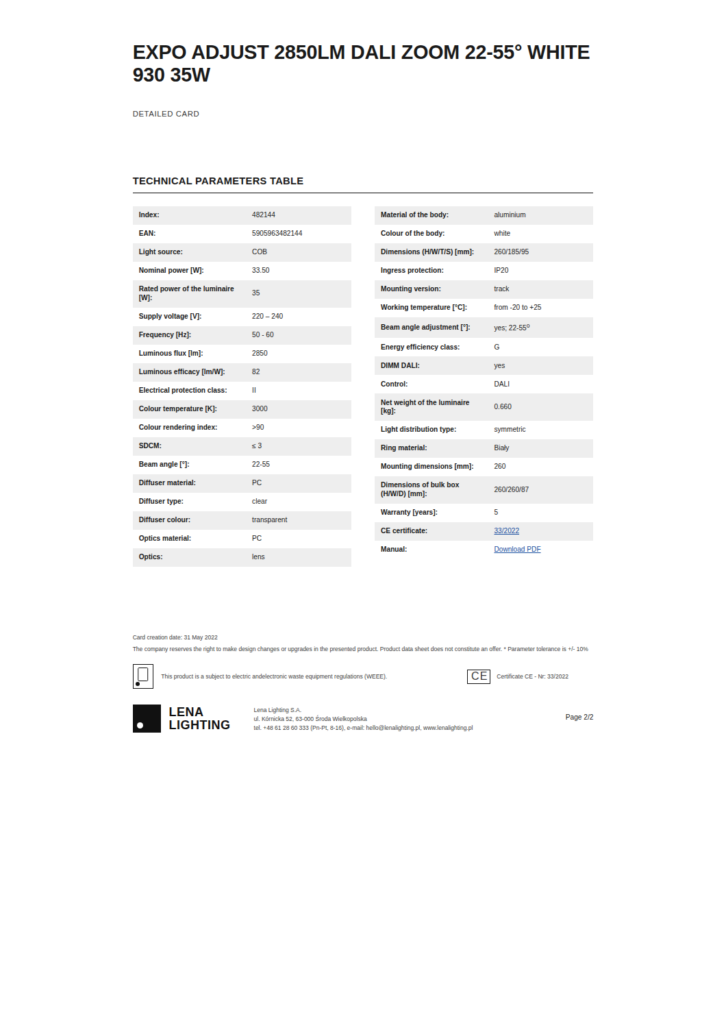EXPO ADJUST 2850LM DALI ZOOM 22-55° WHITE 930 35W
DETAILED CARD
TECHNICAL PARAMETERS TABLE
| Index: | 482144 |
| EAN: | 5905963482144 |
| Light source: | COB |
| Nominal power [W]: | 33.50 |
| Rated power of the luminaire [W]: | 35 |
| Supply voltage [V]: | 220 – 240 |
| Frequency [Hz]: | 50 - 60 |
| Luminous flux [lm]: | 2850 |
| Luminous efficacy [lm/W]: | 82 |
| Electrical protection class: | II |
| Colour temperature [K]: | 3000 |
| Colour rendering index: | >90 |
| SDCM: | ≤ 3 |
| Beam angle [°]: | 22-55 |
| Diffuser material: | PC |
| Diffuser type: | clear |
| Diffuser colour: | transparent |
| Optics material: | PC |
| Optics: | lens |
| Material of the body: | aluminium |
| Colour of the body: | white |
| Dimensions (H/W/T/S) [mm]: | 260/185/95 |
| Ingress protection: | IP20 |
| Mounting version: | track |
| Working temperature [°C]: | from -20 to +25 |
| Beam angle adjustment [°]: | yes; 22-55 o |
| Energy efficiency class: | G |
| DIMM DALI: | yes |
| Control: | DALI |
| Net weight of the luminaire [kg]: | 0.660 |
| Light distribution type: | symmetric |
| Ring material: | Biały |
| Mounting dimensions [mm]: | 260 |
| Dimensions of bulk box (H/W/D) [mm]: | 260/260/87 |
| Warranty [years]: | 5 |
| CE certificate: | 33/2022 |
| Manual: | Download PDF |
Card creation date: 31 May 2022
The company reserves the right to make design changes or upgrades in the presented product. Product data sheet does not constitute an offer. * Parameter tolerance is +/- 10%
This product is a subject to electric and​electronic waste equipment regulations (WEEE).
C E Certificate CE - Nr: 33/2022
LENA LIGHTING
Lena Lighting S.A.
ul. Kórnicka 52, 63-000 Środa Wielkopolska
tel. +48 61 28 60 333 (Pn-Pt, 8-16), e-mail: hello@lenalighting.pl, www.lenalighting.pl
Page 2/2